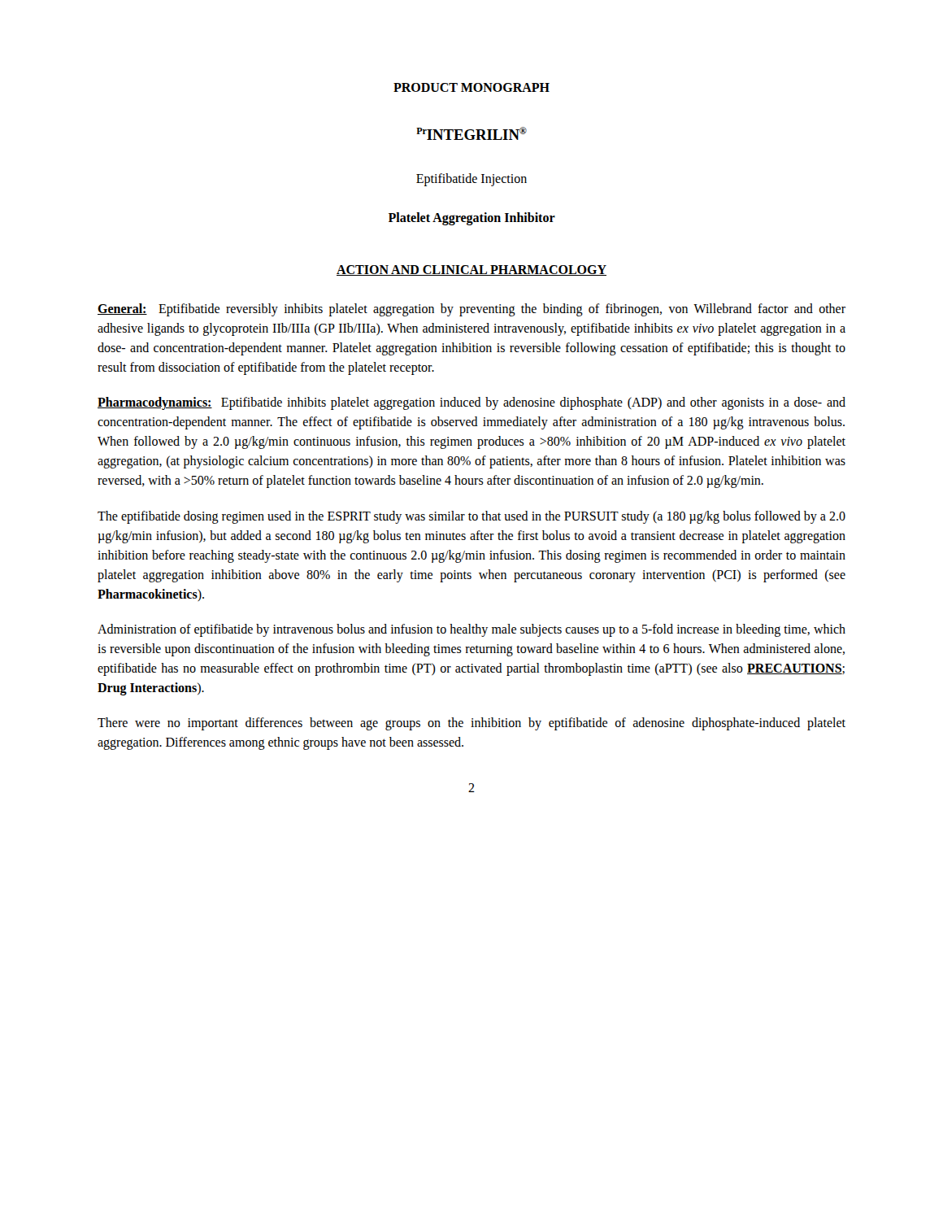PRODUCT MONOGRAPH
PrINTEGRILIN®
Eptifibatide Injection
Platelet Aggregation Inhibitor
ACTION AND CLINICAL PHARMACOLOGY
General: Eptifibatide reversibly inhibits platelet aggregation by preventing the binding of fibrinogen, von Willebrand factor and other adhesive ligands to glycoprotein IIb/IIIa (GP IIb/IIIa). When administered intravenously, eptifibatide inhibits ex vivo platelet aggregation in a dose- and concentration-dependent manner. Platelet aggregation inhibition is reversible following cessation of eptifibatide; this is thought to result from dissociation of eptifibatide from the platelet receptor.
Pharmacodynamics: Eptifibatide inhibits platelet aggregation induced by adenosine diphosphate (ADP) and other agonists in a dose- and concentration-dependent manner. The effect of eptifibatide is observed immediately after administration of a 180 µg/kg intravenous bolus. When followed by a 2.0 µg/kg/min continuous infusion, this regimen produces a >80% inhibition of 20 µM ADP-induced ex vivo platelet aggregation, (at physiologic calcium concentrations) in more than 80% of patients, after more than 8 hours of infusion. Platelet inhibition was reversed, with a >50% return of platelet function towards baseline 4 hours after discontinuation of an infusion of 2.0 µg/kg/min.
The eptifibatide dosing regimen used in the ESPRIT study was similar to that used in the PURSUIT study (a 180 µg/kg bolus followed by a 2.0 µg/kg/min infusion), but added a second 180 µg/kg bolus ten minutes after the first bolus to avoid a transient decrease in platelet aggregation inhibition before reaching steady-state with the continuous 2.0 µg/kg/min infusion. This dosing regimen is recommended in order to maintain platelet aggregation inhibition above 80% in the early time points when percutaneous coronary intervention (PCI) is performed (see Pharmacokinetics).
Administration of eptifibatide by intravenous bolus and infusion to healthy male subjects causes up to a 5-fold increase in bleeding time, which is reversible upon discontinuation of the infusion with bleeding times returning toward baseline within 4 to 6 hours. When administered alone, eptifibatide has no measurable effect on prothrombin time (PT) or activated partial thromboplastin time (aPTT) (see also PRECAUTIONS; Drug Interactions).
There were no important differences between age groups on the inhibition by eptifibatide of adenosine diphosphate-induced platelet aggregation. Differences among ethnic groups have not been assessed.
2